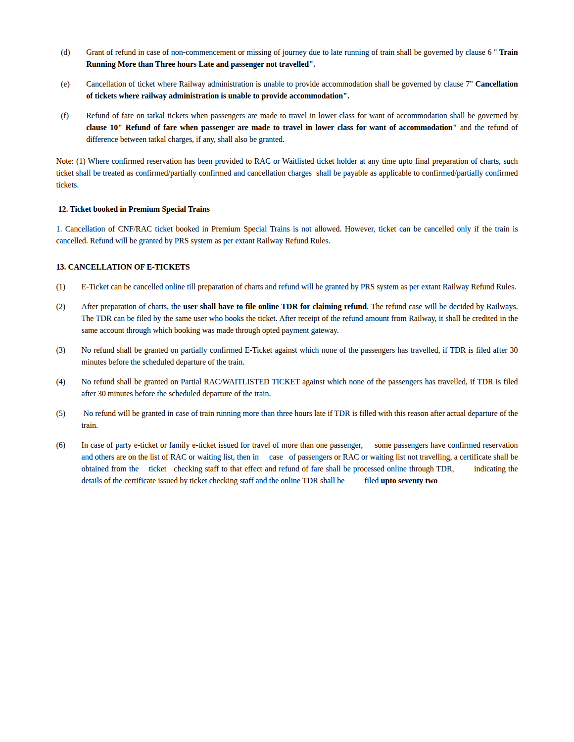(d) Grant of refund in case of non-commencement or missing of journey due to late running of train shall be governed by clause 6 " Train Running More than Three hours Late and passenger not travelled".
(e) Cancellation of ticket where Railway administration is unable to provide accommodation shall be governed by clause 7" Cancellation of tickets where railway administration is unable to provide accommodation".
(f) Refund of fare on tatkal tickets when passengers are made to travel in lower class for want of accommodation shall be governed by clause 10" Refund of fare when passenger are made to travel in lower class for want of accommodation" and the refund of difference between tatkal charges, if any, shall also be granted.
Note: (1) Where confirmed reservation has been provided to RAC or Waitlisted ticket holder at any time upto final preparation of charts, such ticket shall be treated as confirmed/partially confirmed and cancellation charges shall be payable as applicable to confirmed/partially confirmed tickets.
12. Ticket booked in Premium Special Trains
1. Cancellation of CNF/RAC ticket booked in Premium Special Trains is not allowed. However, ticket can be cancelled only if the train is cancelled. Refund will be granted by PRS system as per extant Railway Refund Rules.
13. CANCELLATION OF E-TICKETS
(1) E-Ticket can be cancelled online till preparation of charts and refund will be granted by PRS system as per extant Railway Refund Rules.
(2) After preparation of charts, the user shall have to file online TDR for claiming refund. The refund case will be decided by Railways. The TDR can be filed by the same user who books the ticket. After receipt of the refund amount from Railway, it shall be credited in the same account through which booking was made through opted payment gateway.
(3) No refund shall be granted on partially confirmed E-Ticket against which none of the passengers has travelled, if TDR is filed after 30 minutes before the scheduled departure of the train.
(4) No refund shall be granted on Partial RAC/WAITLISTED TICKET against which none of the passengers has travelled, if TDR is filed after 30 minutes before the scheduled departure of the train.
(5) No refund will be granted in case of train running more than three hours late if TDR is filled with this reason after actual departure of the train.
(6) In case of party e-ticket or family e-ticket issued for travel of more than one passenger, some passengers have confirmed reservation and others are on the list of RAC or waiting list, then in case of passengers or RAC or waiting list not travelling, a certificate shall be obtained from the ticket checking staff to that effect and refund of fare shall be processed online through TDR, indicating the details of the certificate issued by ticket checking staff and the online TDR shall be filed upto seventy two